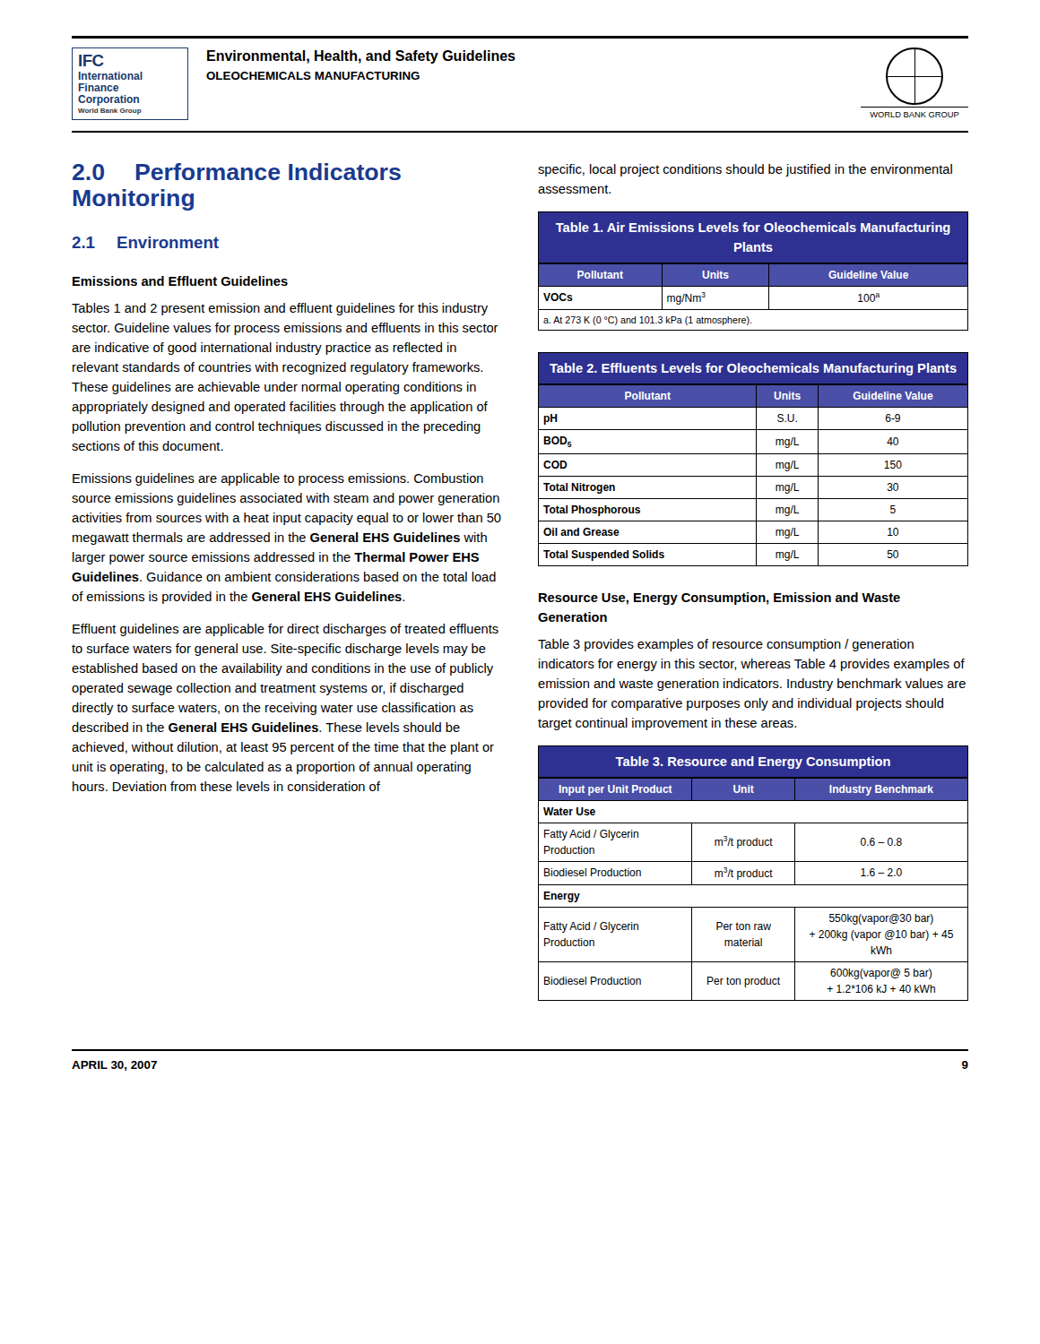IFC
International
Finance
Corporation
World Bank Group
WORLD BANK GROUP
Environmental, Health, and Safety Guidelines
OLEOCHEMICALS MANUFACTURING
2.0 Performance Indicators Monitoring
2.1 Environment
Emissions and Effluent Guidelines
Tables 1 and 2 present emission and effluent guidelines for this industry sector. Guideline values for process emissions and effluents in this sector are indicative of good international industry practice as reflected in relevant standards of countries with recognized regulatory frameworks. These guidelines are achievable under normal operating conditions in appropriately designed and operated facilities through the application of pollution prevention and control techniques discussed in the preceding sections of this document.
Emissions guidelines are applicable to process emissions. Combustion source emissions guidelines associated with steam and power generation activities from sources with a heat input capacity equal to or lower than 50 megawatt thermals are addressed in the General EHS Guidelines with larger power source emissions addressed in the Thermal Power EHS Guidelines. Guidance on ambient considerations based on the total load of emissions is provided in the General EHS Guidelines.
Effluent guidelines are applicable for direct discharges of treated effluents to surface waters for general use. Site-specific discharge levels may be established based on the availability and conditions in the use of publicly operated sewage collection and treatment systems or, if discharged directly to surface waters, on the receiving water use classification as described in the General EHS Guidelines. These levels should be achieved, without dilution, at least 95 percent of the time that the plant or unit is operating, to be calculated as a proportion of annual operating hours. Deviation from these levels in consideration of
specific, local project conditions should be justified in the environmental assessment.
Table 1. Air Emissions Levels for Oleochemicals Manufacturing Plants
| Pollutant | Units | Guideline Value |
| --- | --- | --- |
| VOCs | mg/Nm 3 | 100 a |
| a. At 273 K (0 °C) and 101.3 kPa (1 atmosphere). |
Table 2. Effluents Levels for Oleochemicals Manufacturing Plants
| Pollutant | Units | Guideline Value |
| --- | --- | --- |
| pH | S.U. | 6-9 |
| BOD 5 | mg/L | 40 |
| COD | mg/L | 150 |
| Total Nitrogen | mg/L | 30 |
| Total Phosphorous | mg/L | 5 |
| Oil and Grease | mg/L | 10 |
| Total Suspended Solids | mg/L | 50 |
Resource Use, Energy Consumption, Emission and Waste Generation
Table 3 provides examples of resource consumption / generation indicators for energy in this sector, whereas Table 4 provides examples of emission and waste generation indicators. Industry benchmark values are provided for comparative purposes only and individual projects should target continual improvement in these areas.
Table 3. Resource and Energy Consumption
| Input per Unit Product | Unit | Industry Benchmark |
| --- | --- | --- |
| Water Use |
| Fatty Acid / Glycerin Production | m 3 /t product | 0.6 – 0.8 |
| Biodiesel Production | m 3 /t product | 1.6 – 2.0 |
| Energy |
| Fatty Acid / Glycerin Production | Per ton raw material | 550kg(vapor@30 bar) + 200kg (vapor @10 bar) + 45 kWh |
| Biodiesel Production | Per ton product | 600kg(vapor@ 5 bar) + 1.2*106 kJ + 40 kWh |
APRIL 30, 2007 9